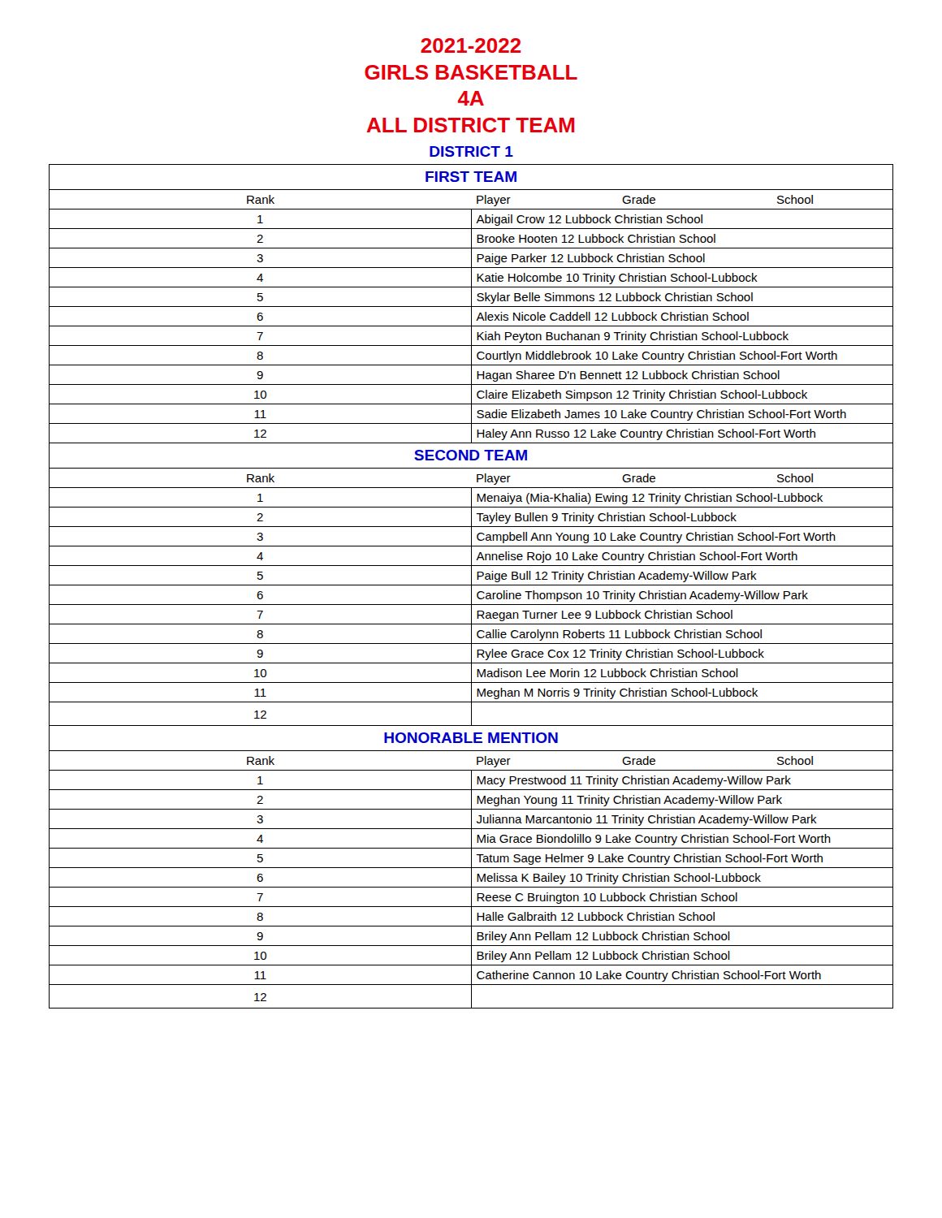2021-2022
GIRLS BASKETBALL
4A
ALL DISTRICT TEAM
DISTRICT 1
| FIRST TEAM |
| --- |
| Rank | Player Grade School |
| 1 | Abigail Crow 12 Lubbock Christian School |
| 2 | Brooke Hooten 12 Lubbock Christian School |
| 3 | Paige Parker 12 Lubbock Christian School |
| 4 | Katie Holcombe 10 Trinity Christian School-Lubbock |
| 5 | Skylar Belle Simmons 12 Lubbock Christian School |
| 6 | Alexis Nicole Caddell 12 Lubbock Christian School |
| 7 | Kiah Peyton Buchanan 9 Trinity Christian School-Lubbock |
| 8 | Courtlyn Middlebrook 10 Lake Country Christian School-Fort Worth |
| 9 | Hagan Sharee D'n Bennett 12 Lubbock Christian School |
| 10 | Claire Elizabeth Simpson 12 Trinity Christian School-Lubbock |
| 11 | Sadie Elizabeth James 10 Lake Country Christian School-Fort Worth |
| 12 | Haley Ann Russo 12 Lake Country Christian School-Fort Worth |
| SECOND TEAM |
| Rank | Player Grade School |
| 1 | Menaiya (Mia-Khalia) Ewing 12 Trinity Christian School-Lubbock |
| 2 | Tayley Bullen 9 Trinity Christian School-Lubbock |
| 3 | Campbell Ann Young 10 Lake Country Christian School-Fort Worth |
| 4 | Annelise Rojo 10 Lake Country Christian School-Fort Worth |
| 5 | Paige Bull 12 Trinity Christian Academy-Willow Park |
| 6 | Caroline Thompson 10 Trinity Christian Academy-Willow Park |
| 7 | Raegan Turner Lee 9 Lubbock Christian School |
| 8 | Callie Carolynn Roberts 11 Lubbock Christian School |
| 9 | Rylee Grace Cox 12 Trinity Christian School-Lubbock |
| 10 | Madison Lee Morin 12 Lubbock Christian School |
| 11 | Meghan M Norris 9 Trinity Christian School-Lubbock |
| 12 | |
| HONORABLE MENTION |
| Rank | Player Grade School |
| 1 | Macy Prestwood 11 Trinity Christian Academy-Willow Park |
| 2 | Meghan Young 11 Trinity Christian Academy-Willow Park |
| 3 | Julianna Marcantonio 11 Trinity Christian Academy-Willow Park |
| 4 | Mia Grace Biondolillo 9 Lake Country Christian School-Fort Worth |
| 5 | Tatum Sage Helmer 9 Lake Country Christian School-Fort Worth |
| 6 | Melissa K Bailey 10 Trinity Christian School-Lubbock |
| 7 | Reese C Bruington 10 Lubbock Christian School |
| 8 | Halle Galbraith 12 Lubbock Christian School |
| 9 | Briley Ann Pellam 12 Lubbock Christian School |
| 10 | Briley Ann Pellam 12 Lubbock Christian School |
| 11 | Catherine Cannon 10 Lake Country Christian School-Fort Worth |
| 12 | |